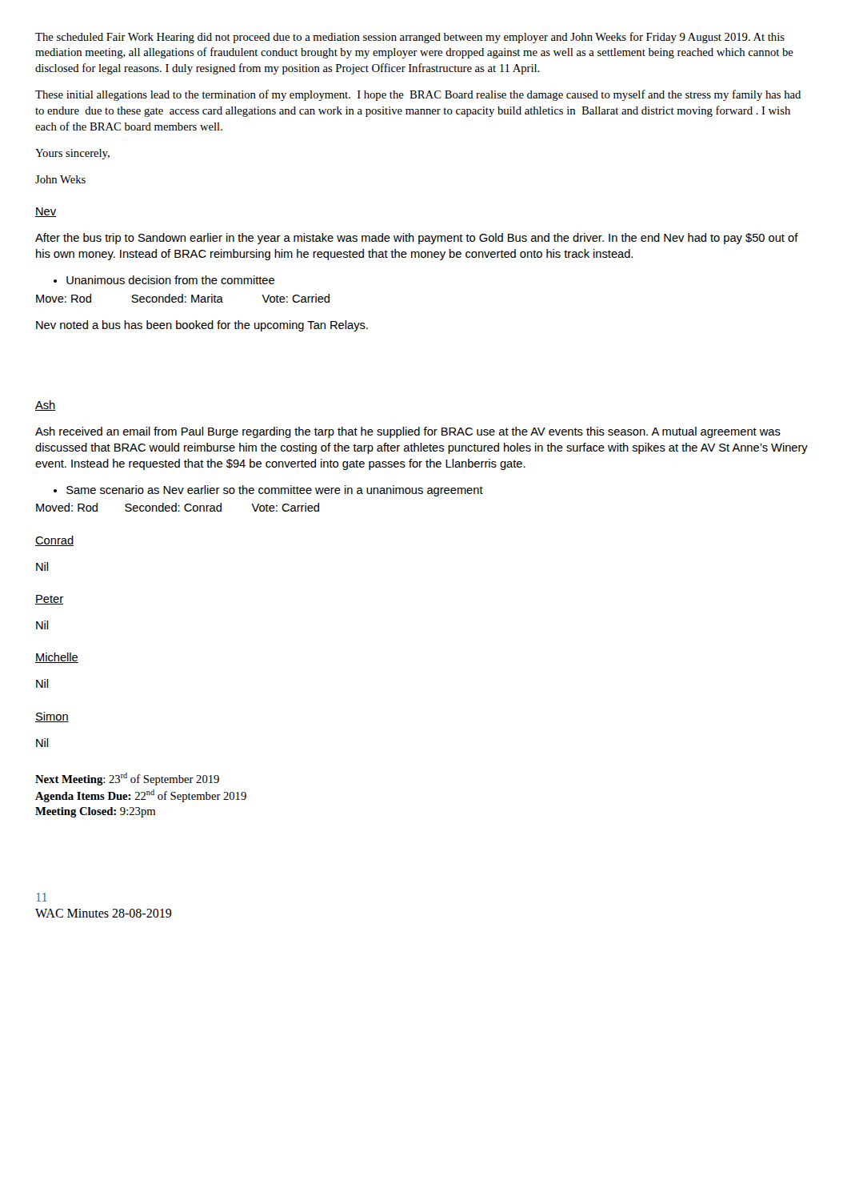The scheduled Fair Work Hearing did not proceed due to a mediation session arranged between my employer and John Weeks for Friday 9 August 2019. At this mediation meeting, all allegations of fraudulent conduct brought by my employer were dropped against me as well as a settlement being reached which cannot be disclosed for legal reasons. I duly resigned from my position as Project Officer Infrastructure as at 11 April.
These initial allegations lead to the termination of my employment. I hope the BRAC Board realise the damage caused to myself and the stress my family has had to endure due to these gate access card allegations and can work in a positive manner to capacity build athletics in Ballarat and district moving forward . I wish each of the BRAC board members well.
Yours sincerely,
John Weks
Nev
After the bus trip to Sandown earlier in the year a mistake was made with payment to Gold Bus and the driver. In the end Nev had to pay $50 out of his own money. Instead of BRAC reimbursing him he requested that the money be converted onto his track instead.
Unanimous decision from the committee
Move: Rod Seconded: Marita Vote: Carried
Nev noted a bus has been booked for the upcoming Tan Relays.
Ash
Ash received an email from Paul Burge regarding the tarp that he supplied for BRAC use at the AV events this season. A mutual agreement was discussed that BRAC would reimburse him the costing of the tarp after athletes punctured holes in the surface with spikes at the AV St Anne’s Winery event. Instead he requested that the $94 be converted into gate passes for the Llanberris gate.
Same scenario as Nev earlier so the committee were in a unanimous agreement
Moved: Rod Seconded: Conrad Vote: Carried
Conrad
Nil
Peter
Nil
Michelle
Nil
Simon
Nil
Next Meeting: 23rd of September 2019
Agenda Items Due: 22nd of September 2019
Meeting Closed: 9:23pm
11
WAC Minutes 28-08-2019